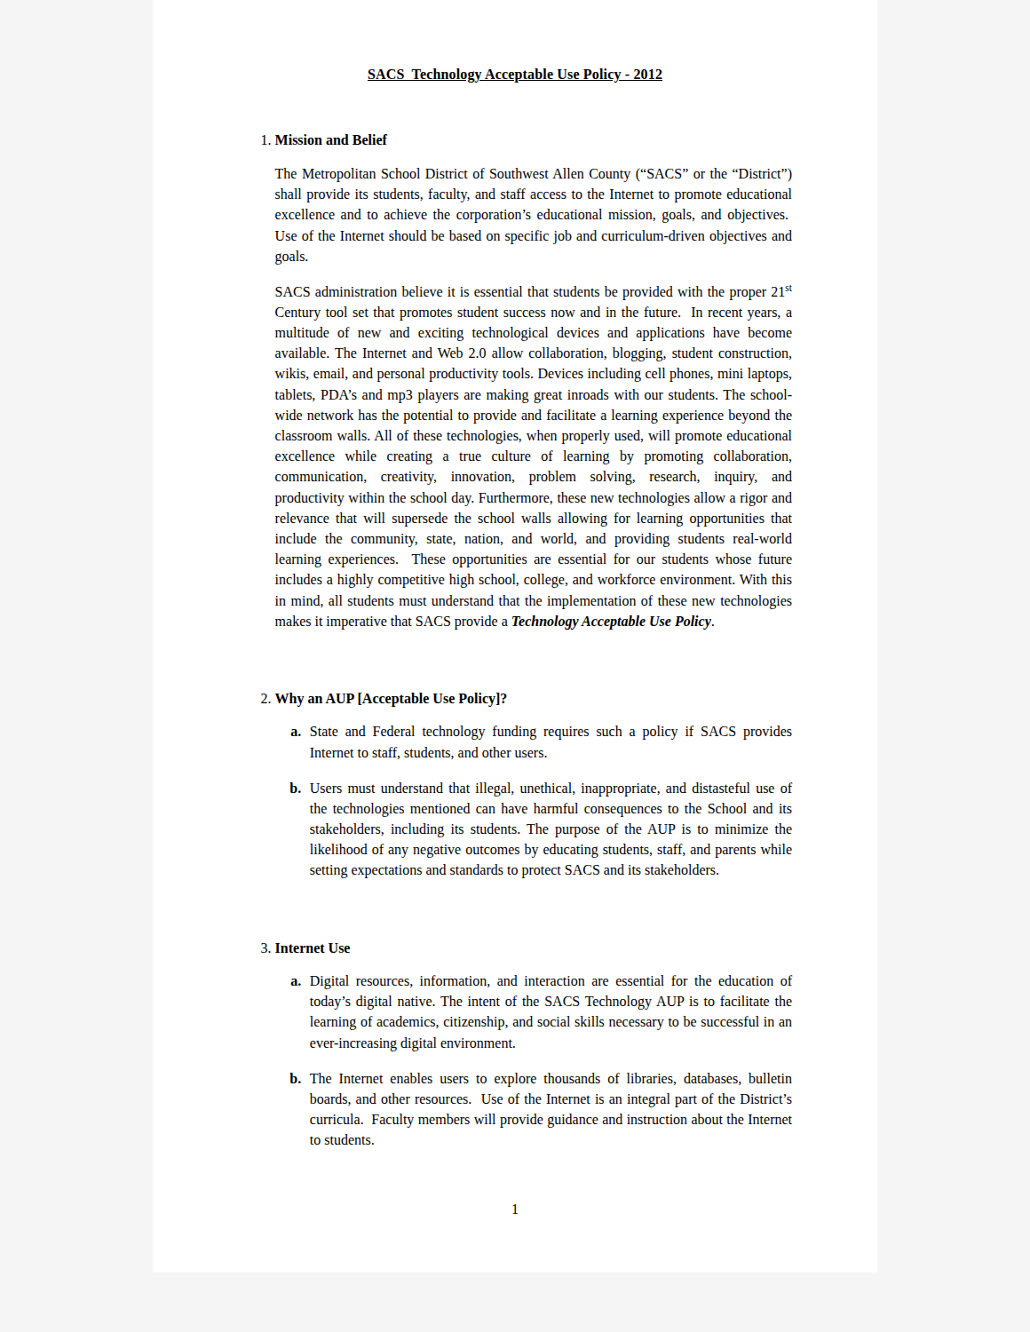SACS Technology Acceptable Use Policy - 2012
Mission and Belief
The Metropolitan School District of Southwest Allen County (“SACS” or the “District”) shall provide its students, faculty, and staff access to the Internet to promote educational excellence and to achieve the corporation’s educational mission, goals, and objectives. Use of the Internet should be based on specific job and curriculum-driven objectives and goals.
SACS administration believe it is essential that students be provided with the proper 21st Century tool set that promotes student success now and in the future. In recent years, a multitude of new and exciting technological devices and applications have become available. The Internet and Web 2.0 allow collaboration, blogging, student construction, wikis, email, and personal productivity tools. Devices including cell phones, mini laptops, tablets, PDA’s and mp3 players are making great inroads with our students. The school-wide network has the potential to provide and facilitate a learning experience beyond the classroom walls. All of these technologies, when properly used, will promote educational excellence while creating a true culture of learning by promoting collaboration, communication, creativity, innovation, problem solving, research, inquiry, and productivity within the school day. Furthermore, these new technologies allow a rigor and relevance that will supersede the school walls allowing for learning opportunities that include the community, state, nation, and world, and providing students real-world learning experiences. These opportunities are essential for our students whose future includes a highly competitive high school, college, and workforce environment. With this in mind, all students must understand that the implementation of these new technologies makes it imperative that SACS provide a Technology Acceptable Use Policy.
Why an AUP [Acceptable Use Policy]?
State and Federal technology funding requires such a policy if SACS provides Internet to staff, students, and other users.
Users must understand that illegal, unethical, inappropriate, and distasteful use of the technologies mentioned can have harmful consequences to the School and its stakeholders, including its students. The purpose of the AUP is to minimize the likelihood of any negative outcomes by educating students, staff, and parents while setting expectations and standards to protect SACS and its stakeholders.
Internet Use
Digital resources, information, and interaction are essential for the education of today’s digital native. The intent of the SACS Technology AUP is to facilitate the learning of academics, citizenship, and social skills necessary to be successful in an ever-increasing digital environment.
The Internet enables users to explore thousands of libraries, databases, bulletin boards, and other resources. Use of the Internet is an integral part of the District’s curricula. Faculty members will provide guidance and instruction about the Internet to students.
1